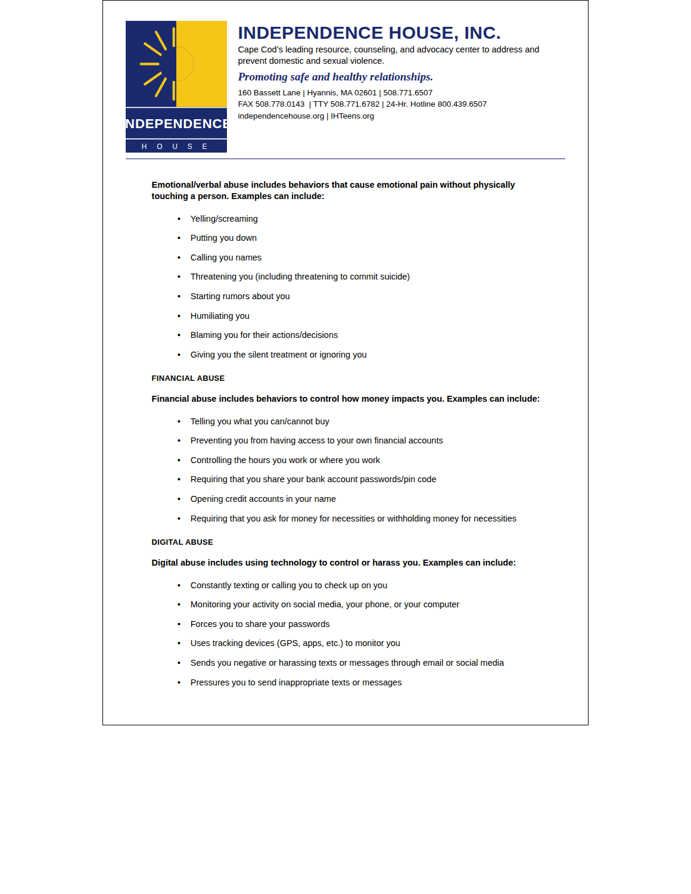INDEPENDENCE H O U S E
INDEPENDENCE HOUSE, INC.
Cape Cod’s leading resource, counseling, and advocacy center to address and prevent domestic and sexual violence.
Promoting safe and healthy relationships.
160 Bassett Lane | Hyannis, MA 02601 | 508.771.6507
FAX 508.778.0143 | TTY 508.771.6782 | 24-Hr. Hotline 800.439.6507
independencehouse.org | IHTeens.org
Emotional/verbal abuse includes behaviors that cause emotional pain without physically touching a person. Examples can include:
Yelling/screaming
Putting you down
Calling you names
Threatening you (including threatening to commit suicide)
Starting rumors about you
Humiliating you
Blaming you for their actions/decisions
Giving you the silent treatment or ignoring you
Financial Abuse
Financial abuse includes behaviors to control how money impacts you. Examples can include:
Telling you what you can/cannot buy
Preventing you from having access to your own financial accounts
Controlling the hours you work or where you work
Requiring that you share your bank account passwords/pin code
Opening credit accounts in your name
Requiring that you ask for money for necessities or withholding money for necessities
Digital Abuse
Digital abuse includes using technology to control or harass you. Examples can include:
Constantly texting or calling you to check up on you
Monitoring your activity on social media, your phone, or your computer
Forces you to share your passwords
Uses tracking devices (GPS, apps, etc.) to monitor you
Sends you negative or harassing texts or messages through email or social media
Pressures you to send inappropriate texts or messages